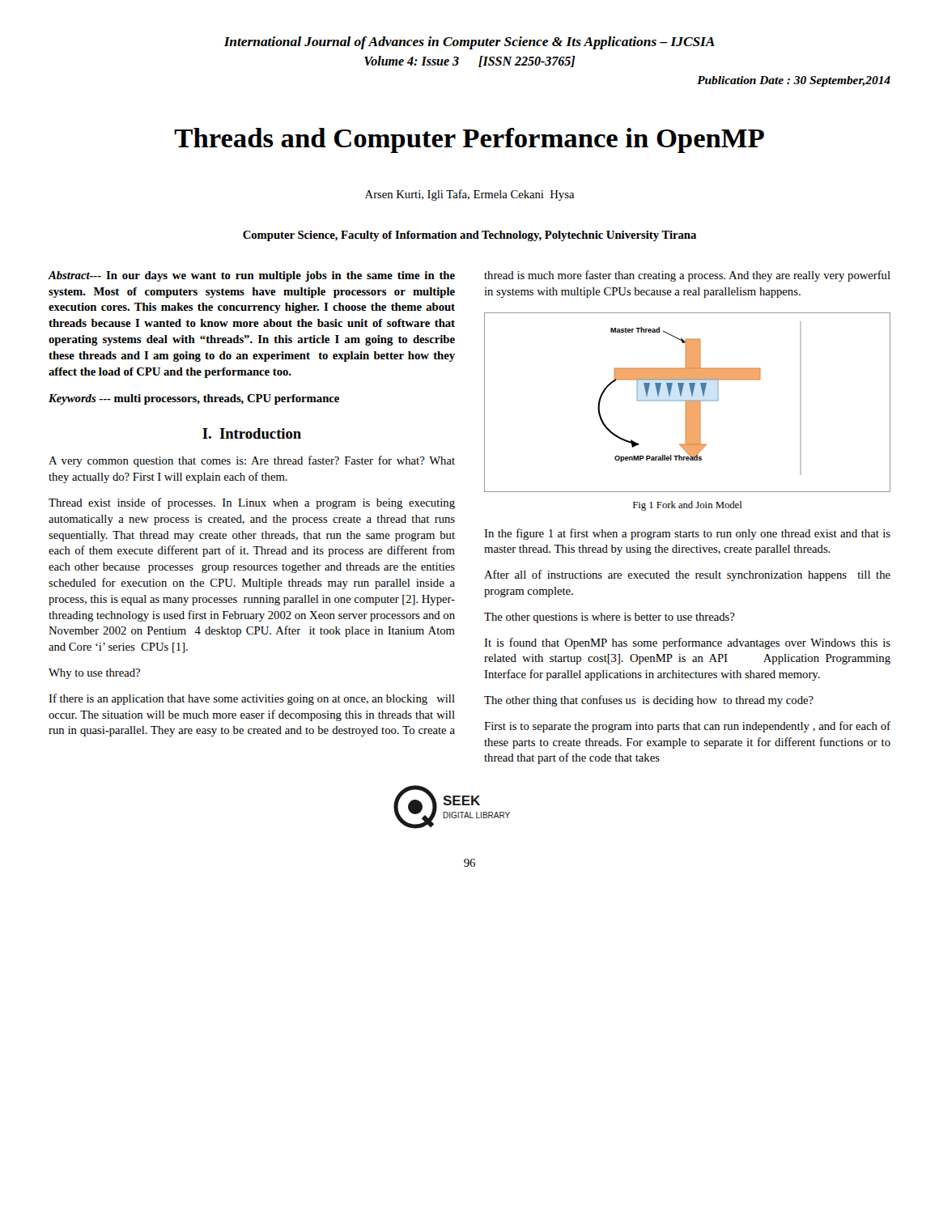International Journal of Advances in Computer Science & Its Applications – IJCSIA
Volume 4: Issue 3 [ISSN 2250-3765]
Publication Date : 30 September,2014
Threads and Computer Performance in OpenMP
Arsen Kurti, Igli Tafa, Ermela Cekani Hysa
Computer Science, Faculty of Information and Technology, Polytechnic University Tirana
Abstract--- In our days we want to run multiple jobs in the same time in the system. Most of computers systems have multiple processors or multiple execution cores. This makes the concurrency higher. I choose the theme about threads because I wanted to know more about the basic unit of software that operating systems deal with “threads”. In this article I am going to describe these threads and I am going to do an experiment to explain better how they affect the load of CPU and the performance too.
Keywords --- multi processors, threads, CPU performance
I. Introduction
A very common question that comes is: Are thread faster? Faster for what? What they actually do? First I will explain each of them.
Thread exist inside of processes. In Linux when a program is being executing automatically a new process is created, and the process create a thread that runs sequentially. That thread may create other threads, that run the same program but each of them execute different part of it. Thread and its process are different from each other because processes group resources together and threads are the entities scheduled for execution on the CPU. Multiple threads may run parallel inside a process, this is equal as many processes running parallel in one computer [2]. Hyper-threading technology is used first in February 2002 on Xeon server processors and on November 2002 on Pentium 4 desktop CPU. After it took place in Itanium Atom and Core ‘i’ series CPUs [1].
Why to use thread?
If there is an application that have some activities going on at once, an blocking will occur. The situation will be much more easer if decomposing this in threads that will run in quasi-parallel. They are easy to be created and to be destroyed too. To create a thread is much more faster than creating a process. And they are really very powerful in systems with multiple CPUs because a real parallelism happens.
Master Thread OpenMP Parallel Threads
Fig 1 Fork and Join Model
In the figure 1 at first when a program starts to run only one thread exist and that is master thread. This thread by using the directives, create parallel threads.
After all of instructions are executed the result synchronization happens till the program complete.
The other questions is where is better to use threads?
It is found that OpenMP has some performance advantages over Windows this is related with startup cost[3]. OpenMP is an API Application Programming Interface for parallel applications in architectures with shared memory.
The other thing that confuses us is deciding how to thread my code?
First is to separate the program into parts that can run independently , and for each of these parts to create threads. For example to separate it for different functions or to thread that part of the code that takes
SEEK DIGITAL LIBRARY
96